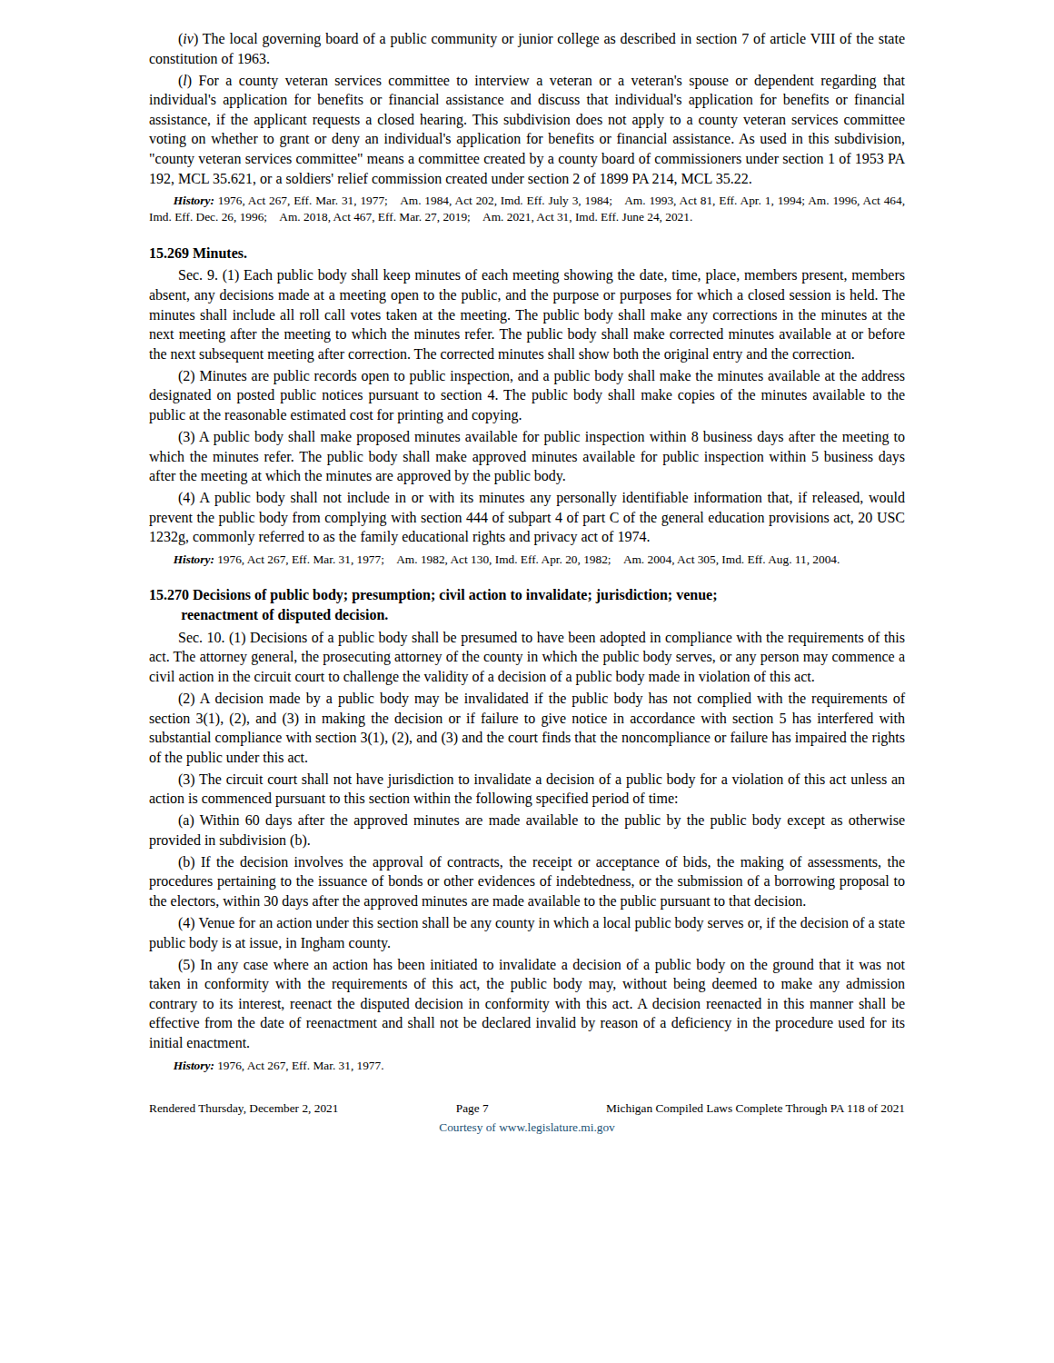(iv) The local governing board of a public community or junior college as described in section 7 of article VIII of the state constitution of 1963.
(l) For a county veteran services committee to interview a veteran or a veteran's spouse or dependent regarding that individual's application for benefits or financial assistance and discuss that individual's application for benefits or financial assistance, if the applicant requests a closed hearing. This subdivision does not apply to a county veteran services committee voting on whether to grant or deny an individual's application for benefits or financial assistance. As used in this subdivision, "county veteran services committee" means a committee created by a county board of commissioners under section 1 of 1953 PA 192, MCL 35.621, or a soldiers' relief commission created under section 2 of 1899 PA 214, MCL 35.22.
History: 1976, Act 267, Eff. Mar. 31, 1977; Am. 1984, Act 202, Imd. Eff. July 3, 1984; Am. 1993, Act 81, Eff. Apr. 1, 1994; Am. 1996, Act 464, Imd. Eff. Dec. 26, 1996; Am. 2018, Act 467, Eff. Mar. 27, 2019; Am. 2021, Act 31, Imd. Eff. June 24, 2021.
15.269 Minutes.
Sec. 9. (1) Each public body shall keep minutes of each meeting showing the date, time, place, members present, members absent, any decisions made at a meeting open to the public, and the purpose or purposes for which a closed session is held. The minutes shall include all roll call votes taken at the meeting. The public body shall make any corrections in the minutes at the next meeting after the meeting to which the minutes refer. The public body shall make corrected minutes available at or before the next subsequent meeting after correction. The corrected minutes shall show both the original entry and the correction.
(2) Minutes are public records open to public inspection, and a public body shall make the minutes available at the address designated on posted public notices pursuant to section 4. The public body shall make copies of the minutes available to the public at the reasonable estimated cost for printing and copying.
(3) A public body shall make proposed minutes available for public inspection within 8 business days after the meeting to which the minutes refer. The public body shall make approved minutes available for public inspection within 5 business days after the meeting at which the minutes are approved by the public body.
(4) A public body shall not include in or with its minutes any personally identifiable information that, if released, would prevent the public body from complying with section 444 of subpart 4 of part C of the general education provisions act, 20 USC 1232g, commonly referred to as the family educational rights and privacy act of 1974.
History: 1976, Act 267, Eff. Mar. 31, 1977; Am. 1982, Act 130, Imd. Eff. Apr. 20, 1982; Am. 2004, Act 305, Imd. Eff. Aug. 11, 2004.
15.270 Decisions of public body; presumption; civil action to invalidate; jurisdiction; venue;
reenactment of disputed decision.
Sec. 10. (1) Decisions of a public body shall be presumed to have been adopted in compliance with the requirements of this act. The attorney general, the prosecuting attorney of the county in which the public body serves, or any person may commence a civil action in the circuit court to challenge the validity of a decision of a public body made in violation of this act.
(2) A decision made by a public body may be invalidated if the public body has not complied with the requirements of section 3(1), (2), and (3) in making the decision or if failure to give notice in accordance with section 5 has interfered with substantial compliance with section 3(1), (2), and (3) and the court finds that the noncompliance or failure has impaired the rights of the public under this act.
(3) The circuit court shall not have jurisdiction to invalidate a decision of a public body for a violation of this act unless an action is commenced pursuant to this section within the following specified period of time:
(a) Within 60 days after the approved minutes are made available to the public by the public body except as otherwise provided in subdivision (b).
(b) If the decision involves the approval of contracts, the receipt or acceptance of bids, the making of assessments, the procedures pertaining to the issuance of bonds or other evidences of indebtedness, or the submission of a borrowing proposal to the electors, within 30 days after the approved minutes are made available to the public pursuant to that decision.
(4) Venue for an action under this section shall be any county in which a local public body serves or, if the decision of a state public body is at issue, in Ingham county.
(5) In any case where an action has been initiated to invalidate a decision of a public body on the ground that it was not taken in conformity with the requirements of this act, the public body may, without being deemed to make any admission contrary to its interest, reenact the disputed decision in conformity with this act. A decision reenacted in this manner shall be effective from the date of reenactment and shall not be declared invalid by reason of a deficiency in the procedure used for its initial enactment.
History: 1976, Act 267, Eff. Mar. 31, 1977.
Rendered Thursday, December 2, 2021 Page 7 Michigan Compiled Laws Complete Through PA 118 of 2021
Courtesy of www.legislature.mi.gov